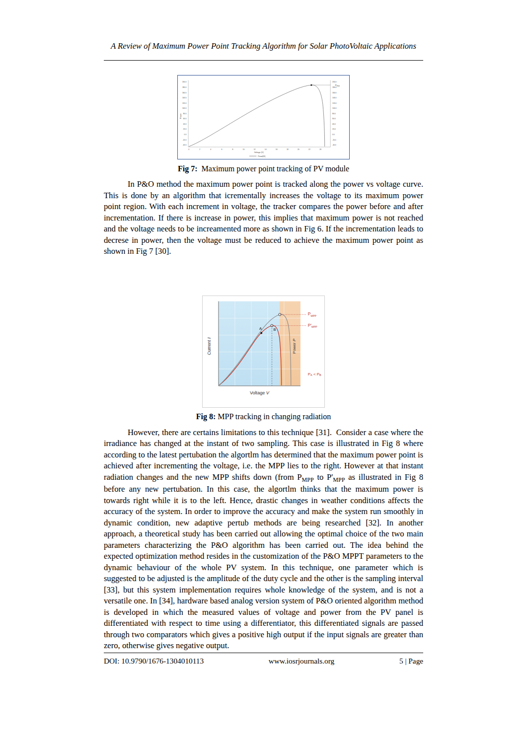A Review of Maximum Power Point Tracking Algorithm for Solar PhotoVoltaic Applications
200.0 180.0 160.0 140.0 120.0 100.0 80.0 60.0 40.0 20.0 0.0 -20.0 -40.0 Power 200.0 180.0 160.0 140.0 120.0 100.0 80.0 60.0 40.0 20.0 0.0 -20.0 -40.0 Pmax 0 2 4 6 8 10 12 14 16 18 20 22 24 Voltage (V) Pmod(W)
Fig 7: Maximum power point tracking of PV module
In P&O method the maximum power point is tracked along the power vs voltage curve. This is done by an algorithm that icrementally increases the voltage to its maximum power point region. With each increment in voltage, the tracker compares the power before and after incrementation. If there is increase in power, this implies that maximum power is not reached and the voltage needs to be increamented more as shown in Fig 6. If the incrementation leads to decrese in power, then the voltage must be reduced to achieve the maximum power point as shown in Fig 7 [30].
Current I Voltage V Power P A B PMPP P'MPP PA < PB
Fig 8: MPP tracking in changing radiation
However, there are certains limitations to this technique [31]. Consider a case where the irradiance has changed at the instant of two sampling. This case is illustrated in Fig 8 where according to the latest pertubation the algortlm has determined that the maximum power point is achieved after incrementing the voltage, i.e. the MPP lies to the right. However at that instant radiation changes and the new MPP shifts down (from PMPP to P'MPP as illustrated in Fig 8 before any new pertubation. In this case, the algortlm thinks that the maximum power is towards right while it is to the left. Hence, drastic changes in weather conditions affects the accuracy of the system. In order to improve the accuracy and make the system run smoothly in dynamic condition, new adaptive pertub methods are being researched [32]. In another approach, a theoretical study has been carried out allowing the optimal choice of the two main parameters characterizing the P&O algorithm has been carried out. The idea behind the expected optimization method resides in the customization of the P&O MPPT parameters to the dynamic behaviour of the whole PV system. In this technique, one parameter which is suggested to be adjusted is the amplitude of the duty cycle and the other is the sampling interval [33], but this system implementation requires whole knowledge of the system, and is not a versatile one. In [34], hardware based analog version system of P&O oriented algorithm method is developed in which the measured values of voltage and power from the PV panel is differentiated with respect to time using a differentiator, this differentiated signals are passed through two comparators which gives a positive high output if the input signals are greater than zero, otherwise gives negative output.
DOI: 10.9790/1676-1304010113
www.iosrjournals.org
5 | Page